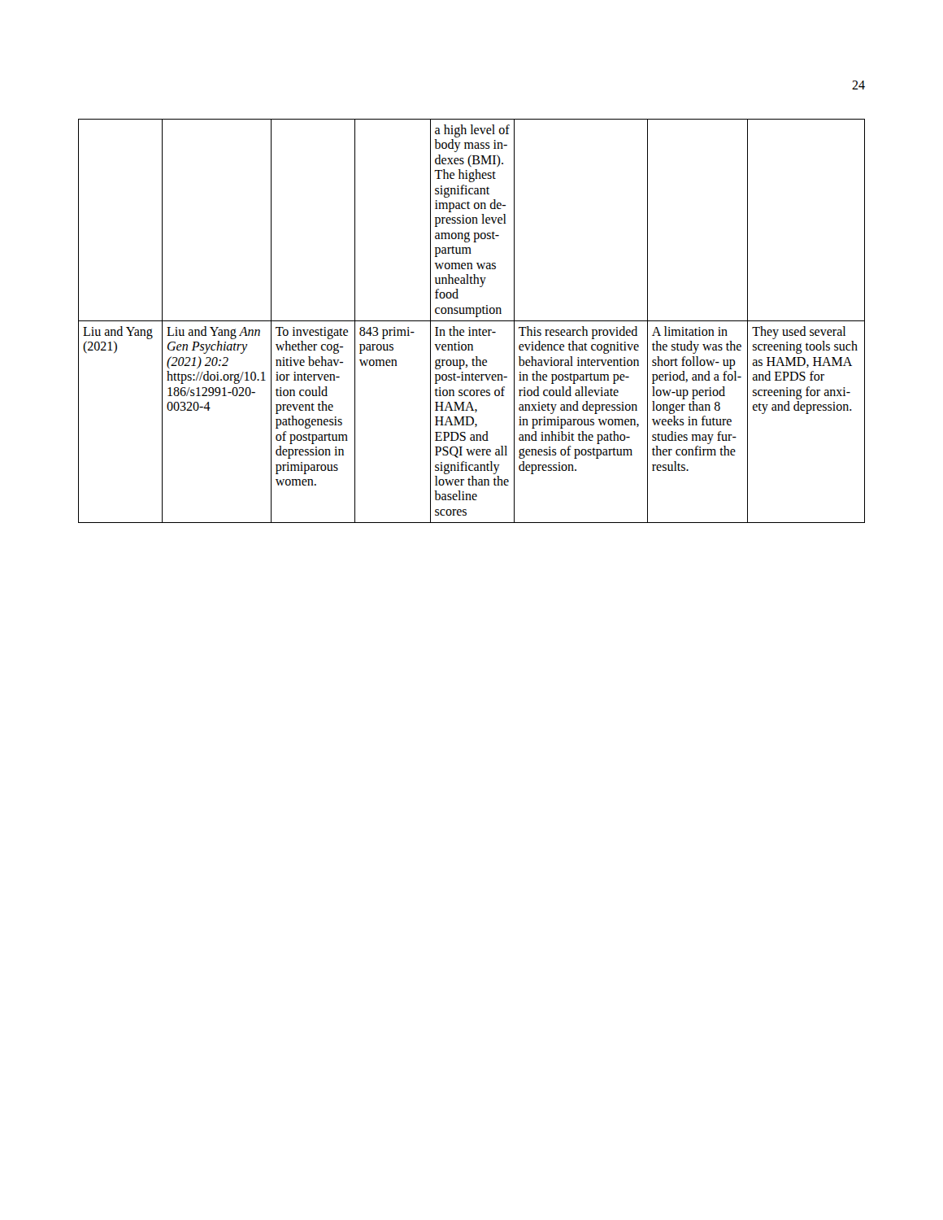24
| | | | | a high level of body mass indexes (BMI). The highest significant impact on depression level among postpartum women was unhealthy food consumption | | | |
| Liu and Yang (2021) | Liu and Yang Ann Gen Psychiatry (2021) 20:2 https://doi.org/10.1186/s12991-020-00320-4 | To investigate whether cognitive behavior intervention could prevent the pathogenesis of postpartum depression in primiparous women. | 843 primiparous women | In the intervention group, the post-intervention scores of HAMA, HAMD, EPDS and PSQI were all significantly lower than the baseline scores | This research provided evidence that cognitive behavioral intervention in the postpartum period could alleviate anxiety and depression in primiparous women, and inhibit the pathogenesis of postpartum depression. | A limitation in the study was the short follow- up period, and a follow-up period longer than 8 weeks in future studies may further confirm the results. | They used several screening tools such as HAMD, HAMA and EPDS for screening for anxiety and depression. |